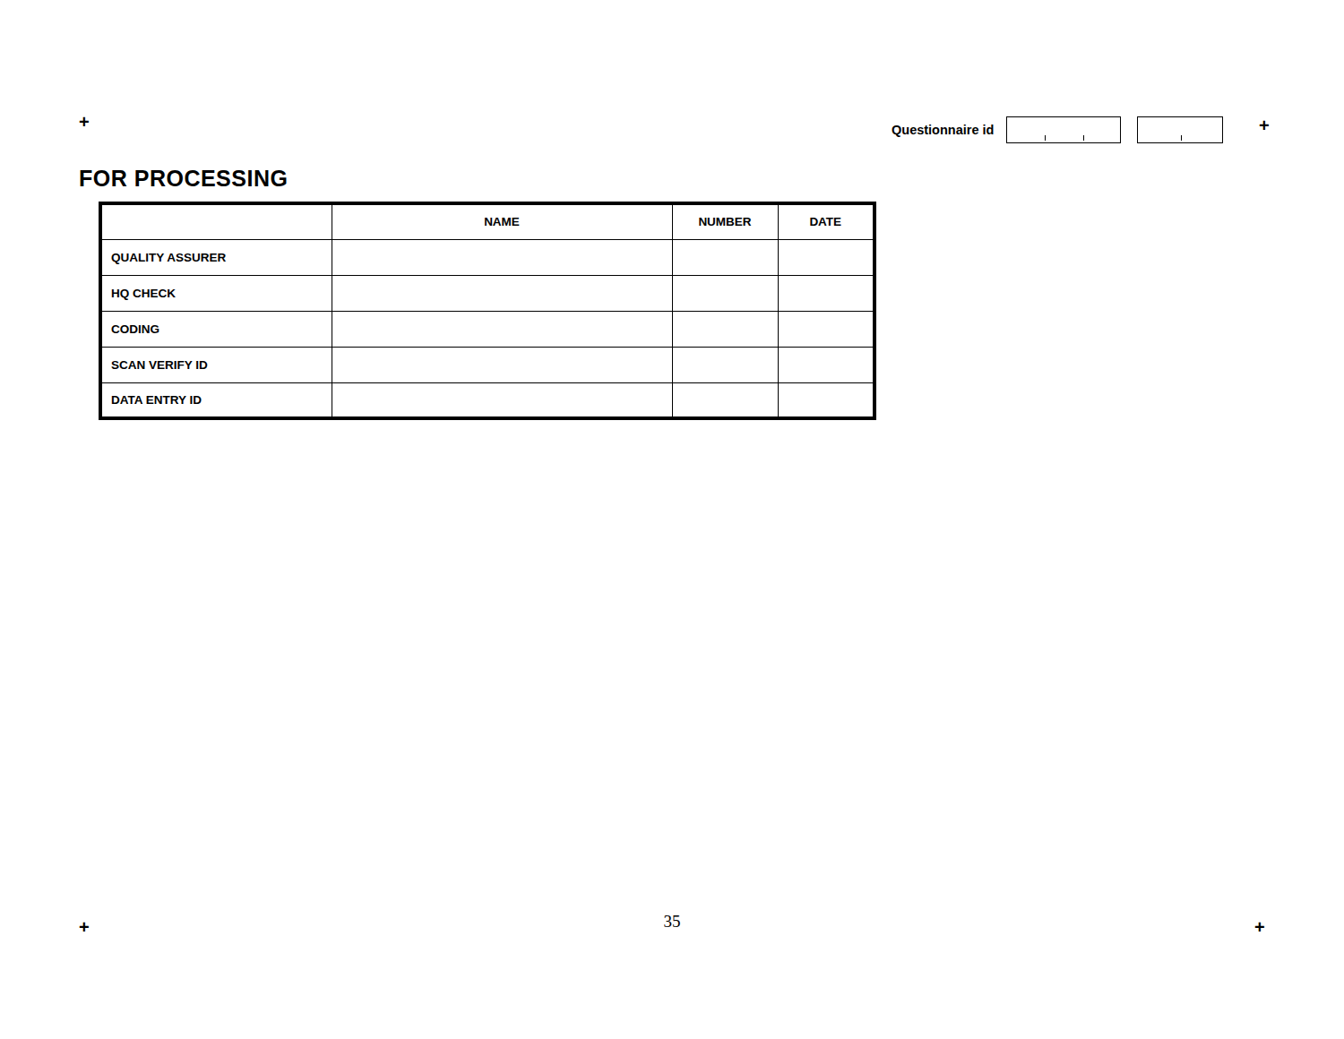+ + + +
Questionnaire id
FOR PROCESSING
| | NAME | NUMBER | DATE |
| --- | --- | --- | --- |
| QUALITY ASSURER | | | |
| HQ CHECK | | | |
| CODING | | | |
| SCAN VERIFY ID | | | |
| DATA ENTRY ID | | | |
35